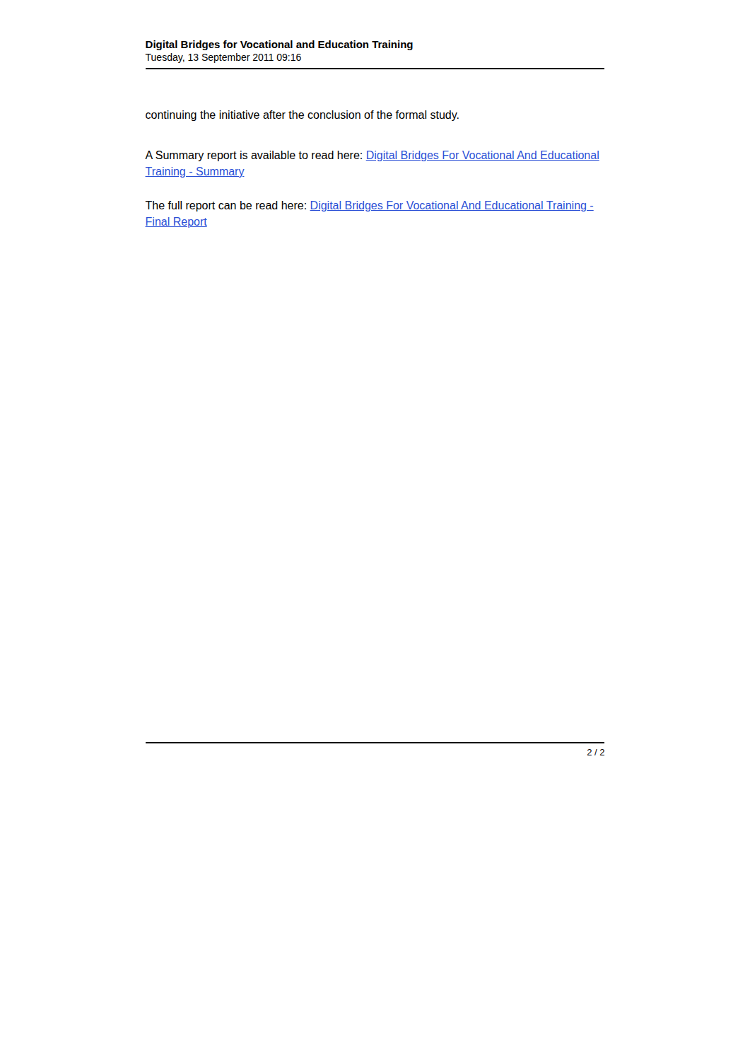Digital Bridges for Vocational and Education Training
Tuesday, 13 September 2011 09:16
continuing the initiative after the conclusion of the formal study.
A Summary report is available to read here: Digital Bridges For Vocational And Educational Training - Summary
The full report can be read here: Digital Bridges For Vocational And Educational Training - Final Report
2 / 2